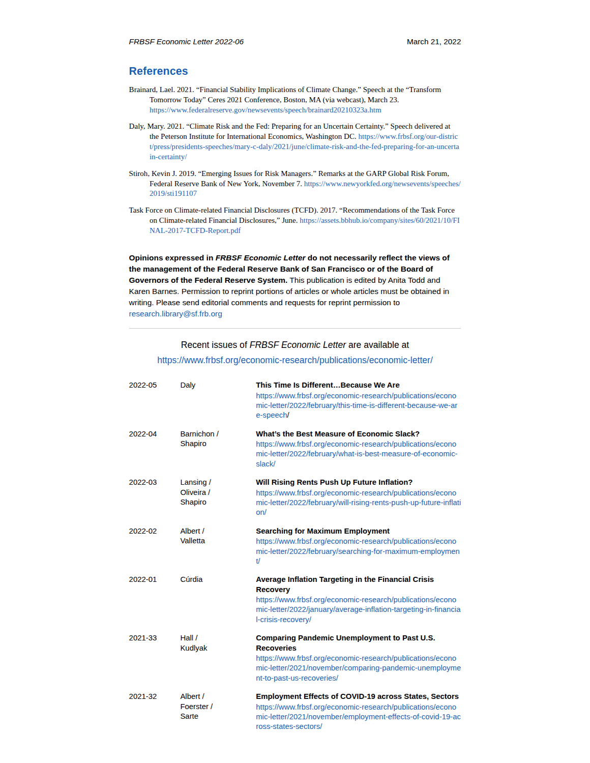FRBSF Economic Letter 2022-06
March 21, 2022
References
Brainard, Lael. 2021. “Financial Stability Implications of Climate Change.” Speech at the “Transform Tomorrow Today” Ceres 2021 Conference, Boston, MA (via webcast), March 23.
https://www.federalreserve.gov/newsevents/speech/brainard20210323a.htm
Daly, Mary. 2021. “Climate Risk and the Fed: Preparing for an Uncertain Certainty.” Speech delivered at the Peterson Institute for International Economics, Washington DC. https://www.frbsf.org/our-district/press/presidents-speeches/mary-c-daly/2021/june/climate-risk-and-the-fed-preparing-for-an-uncertain-certainty/
Stiroh, Kevin J. 2019. “Emerging Issues for Risk Managers.” Remarks at the GARP Global Risk Forum, Federal Reserve Bank of New York, November 7. https://www.newyorkfed.org/newsevents/speeches/2019/sti191107
Task Force on Climate-related Financial Disclosures (TCFD). 2017. “Recommendations of the Task Force on Climate-related Financial Disclosures,” June. https://assets.bbhub.io/company/sites/60/2021/10/FINAL-2017-TCFD-Report.pdf
Opinions expressed in FRBSF Economic Letter do not necessarily reflect the views of the management of the Federal Reserve Bank of San Francisco or of the Board of Governors of the Federal Reserve System. This publication is edited by Anita Todd and Karen Barnes. Permission to reprint portions of articles or whole articles must be obtained in writing. Please send editorial comments and requests for reprint permission to research.library@sf.frb.org
Recent issues of FRBSF Economic Letter are available at
https://www.frbsf.org/economic-research/publications/economic-letter/
| 2022-05 | Daly | This Time Is Different…Because We Are https://www.frbsf.org/economic-research/publications/economic-letter/2022/february/this-time-is-different-because-we-are-speech / |
| 2022-04 | Barnichon / Shapiro | What’s the Best Measure of Economic Slack? https://www.frbsf.org/economic-research/publications/economic-letter/2022/february/what-is-best-measure-of-economic-slack/ |
| 2022-03 | Lansing / Oliveira / Shapiro | Will Rising Rents Push Up Future Inflation? https://www.frbsf.org/economic-research/publications/economic-letter/2022/february/will-rising-rents-push-up-future-inflation/ |
| 2022-02 | Albert / Valletta | Searching for Maximum Employment https://www.frbsf.org/economic-research/publications/economic-letter/2022/february/searching-for-maximum-employment/ |
| 2022-01 | Cúrdia | Average Inflation Targeting in the Financial Crisis Recovery https://www.frbsf.org/economic-research/publications/economic-letter/2022/january/average-inflation-targeting-in-financial-crisis-recovery/ |
| 2021-33 | Hall / Kudlyak | Comparing Pandemic Unemployment to Past U.S. Recoveries https://www.frbsf.org/economic-research/publications/economic-letter/2021/november/comparing-pandemic-unemployment-to-past-us-recoveries/ |
| 2021-32 | Albert / Foerster / Sarte | Employment Effects of COVID-19 across States, Sectors https://www.frbsf.org/economic-research/publications/economic-letter/2021/november/employment-effects-of-covid-19-across-states-sectors/ |